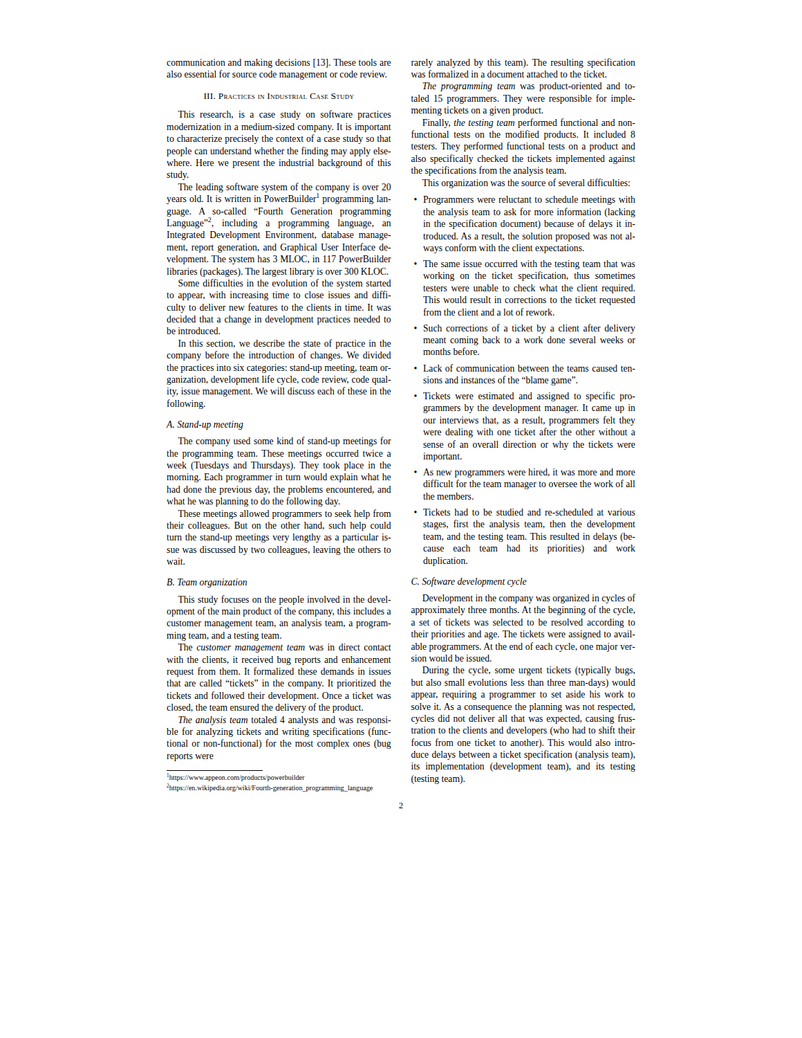communication and making decisions [13]. These tools are also essential for source code management or code review.
III. Practices in Industrial Case Study
This research, is a case study on software practices modernization in a medium-sized company. It is important to characterize precisely the context of a case study so that people can understand whether the finding may apply elsewhere. Here we present the industrial background of this study.
The leading software system of the company is over 20 years old. It is written in PowerBuilder1 programming language. A so-called “Fourth Generation programming Language”2, including a programming language, an Integrated Development Environment, database management, report generation, and Graphical User Interface development. The system has 3 MLOC, in 117 PowerBuilder libraries (packages). The largest library is over 300 KLOC.
Some difficulties in the evolution of the system started to appear, with increasing time to close issues and difficulty to deliver new features to the clients in time. It was decided that a change in development practices needed to be introduced.
In this section, we describe the state of practice in the company before the introduction of changes. We divided the practices into six categories: stand-up meeting, team organization, development life cycle, code review, code quality, issue management. We will discuss each of these in the following.
A. Stand-up meeting
The company used some kind of stand-up meetings for the programming team. These meetings occurred twice a week (Tuesdays and Thursdays). They took place in the morning. Each programmer in turn would explain what he had done the previous day, the problems encountered, and what he was planning to do the following day.
These meetings allowed programmers to seek help from their colleagues. But on the other hand, such help could turn the stand-up meetings very lengthy as a particular issue was discussed by two colleagues, leaving the others to wait.
B. Team organization
This study focuses on the people involved in the development of the main product of the company, this includes a customer management team, an analysis team, a programming team, and a testing team.
The customer management team was in direct contact with the clients, it received bug reports and enhancement request from them. It formalized these demands in issues that are called “tickets” in the company. It prioritized the tickets and followed their development. Once a ticket was closed, the team ensured the delivery of the product.
The analysis team totaled 4 analysts and was responsible for analyzing tickets and writing specifications (functional or non-functional) for the most complex ones (bug reports were
1https://www.appeon.com/products/powerbuilder
2https://en.wikipedia.org/wiki/Fourth-generation_programming_language
rarely analyzed by this team). The resulting specification was formalized in a document attached to the ticket.
The programming team was product-oriented and totaled 15 programmers. They were responsible for implementing tickets on a given product.
Finally, the testing team performed functional and non-functional tests on the modified products. It included 8 testers. They performed functional tests on a product and also specifically checked the tickets implemented against the specifications from the analysis team.
This organization was the source of several difficulties:
Programmers were reluctant to schedule meetings with the analysis team to ask for more information (lacking in the specification document) because of delays it introduced. As a result, the solution proposed was not always conform with the client expectations.
The same issue occurred with the testing team that was working on the ticket specification, thus sometimes testers were unable to check what the client required. This would result in corrections to the ticket requested from the client and a lot of rework.
Such corrections of a ticket by a client after delivery meant coming back to a work done several weeks or months before.
Lack of communication between the teams caused tensions and instances of the “blame game”.
Tickets were estimated and assigned to specific programmers by the development manager. It came up in our interviews that, as a result, programmers felt they were dealing with one ticket after the other without a sense of an overall direction or why the tickets were important.
As new programmers were hired, it was more and more difficult for the team manager to oversee the work of all the members.
Tickets had to be studied and re-scheduled at various stages, first the analysis team, then the development team, and the testing team. This resulted in delays (because each team had its priorities) and work duplication.
C. Software development cycle
Development in the company was organized in cycles of approximately three months. At the beginning of the cycle, a set of tickets was selected to be resolved according to their priorities and age. The tickets were assigned to available programmers. At the end of each cycle, one major version would be issued.
During the cycle, some urgent tickets (typically bugs, but also small evolutions less than three man-days) would appear, requiring a programmer to set aside his work to solve it. As a consequence the planning was not respected, cycles did not deliver all that was expected, causing frustration to the clients and developers (who had to shift their focus from one ticket to another). This would also introduce delays between a ticket specification (analysis team), its implementation (development team), and its testing (testing team).
2